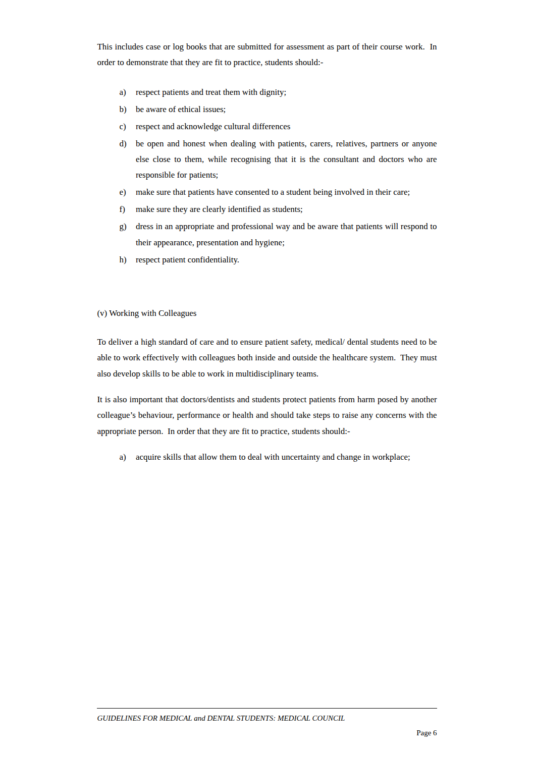This includes case or log books that are submitted for assessment as part of their course work. In order to demonstrate that they are fit to practice, students should:-
a) respect patients and treat them with dignity;
b) be aware of ethical issues;
c) respect and acknowledge cultural differences
d) be open and honest when dealing with patients, carers, relatives, partners or anyone else close to them, while recognising that it is the consultant and doctors who are responsible for patients;
e) make sure that patients have consented to a student being involved in their care;
f) make sure they are clearly identified as students;
g) dress in an appropriate and professional way and be aware that patients will respond to their appearance, presentation and hygiene;
h) respect patient confidentiality.
(v) Working with Colleagues
To deliver a high standard of care and to ensure patient safety, medical/ dental students need to be able to work effectively with colleagues both inside and outside the healthcare system. They must also develop skills to be able to work in multidisciplinary teams.
It is also important that doctors/dentists and students protect patients from harm posed by another colleague’s behaviour, performance or health and should take steps to raise any concerns with the appropriate person. In order that they are fit to practice, students should:-
a) acquire skills that allow them to deal with uncertainty and change in workplace;
GUIDELINES FOR MEDICAL and DENTAL STUDENTS: MEDICAL COUNCIL
Page 6